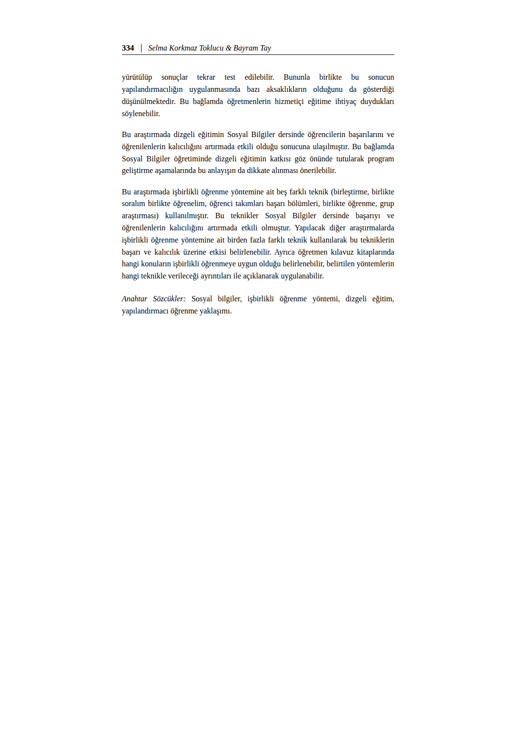334
Selma Korkmaz Toklucu & Bayram Tay
yürütülüp sonuçlar tekrar test edilebilir. Bununla birlikte bu sonucun yapılandırmacılığın uygulanmasında bazı aksaklıkların olduğunu da gösterdiği düşünülmektedir. Bu bağlamda öğretmenlerin hizmetiçi eğitime ihtiyaç duydukları söylenebilir.
Bu araştırmada dizgeli eğitimin Sosyal Bilgiler dersinde öğrencilerin başarılarını ve öğrenilenlerin kalıcılığını artırmada etkili olduğu sonucuna ulaşılmıştır. Bu bağlamda Sosyal Bilgiler öğretiminde dizgeli eğitimin katkısı göz önünde tutularak program geliştirme aşamalarında bu anlayışın da dikkate alınması önerilebilir.
Bu araştırmada işbirlikli öğrenme yöntemine ait beş farklı teknik (birleştirme, birlikte soralım birlikte öğrenelim, öğrenci takımları başarı bölümleri, birlikte öğrenme, grup araştırması) kullanılmıştır. Bu teknikler Sosyal Bilgiler dersinde başarıyı ve öğrenilenlerin kalıcılığını artırmada etkili olmuştur. Yapılacak diğer araştırmalarda işbirlikli öğrenme yöntemine ait birden fazla farklı teknik kullanılarak bu tekniklerin başarı ve kalıcılık üzerine etkisi belirlenebilir. Ayrıca öğretmen kılavuz kitaplarında hangi konuların işbirlikli öğrenmeye uygun olduğu belirlenebilir, belirtilen yöntemlerin hangi teknikle verileceği ayrıntıları ile açıklanarak uygulanabilir.
Anahtar Sözcükler: Sosyal bilgiler, işbirlikli öğrenme yöntemi, dizgeli eğitim, yapılandırmacı öğrenme yaklaşımı.